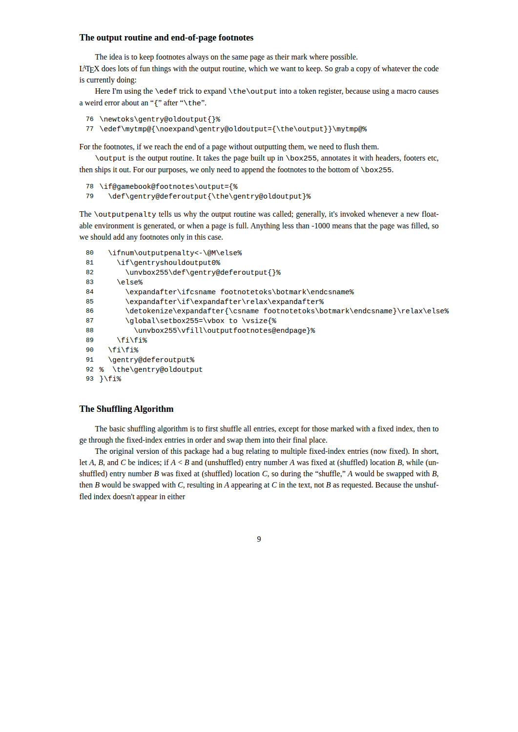The output routine and end-of-page footnotes
The idea is to keep footnotes always on the same page as their mark where possible.
LATEX does lots of fun things with the output routine, which we want to keep. So grab a copy of whatever the code is currently doing:
Here I'm using the \edef trick to expand \the\output into a token register, because using a macro causes a weird error about an “{” after “\the”.
76\newtoks\gentry@oldoutput{}%
77\edef\mytmp@{\noexpand\gentry@oldoutput={\the\output}}\mytmp@%
For the footnotes, if we reach the end of a page without outputting them, we need to flush them.
\output is the output routine. It takes the page built up in \box255, annotates it with headers, footers etc, then ships it out. For our purposes, we only need to append the footnotes to the bottom of \box255.
78\if@gamebook@footnotes\output={%
79 \def\gentry@deferoutput{\the\gentry@oldoutput}%
The \outputpenalty tells us why the output routine was called; generally, it's invoked whenever a new floatable environment is generated, or when a page is full. Anything less than -1000 means that the page was filled, so we should add any footnotes only in this case.
80 \ifnum\outputpenalty<-\@M\else%
81 \if\gentryshouldoutput0%
82 \unvbox255\def\gentry@deferoutput{}%
83 \else%
84 \expandafter\ifcsname footnotetoks\botmark\endcsname%
85 \expandafter\if\expandafter\relax\expandafter%
86 \detokenize\expandafter{\csname footnotetoks\botmark\endcsname}\relax\else%
87 \global\setbox255=\vbox to \vsize{%
88 \unvbox255\vfill\outputfootnotes@endpage}%
89 \fi\fi%
90 \fi\fi%
91 \gentry@deferoutput%
92% \the\gentry@oldoutput
93}\fi%
The Shuffling Algorithm
The basic shuffling algorithm is to first shuffle all entries, except for those marked with a fixed index, then to ge through the fixed-index entries in order and swap them into their final place.
The original version of this package had a bug relating to multiple fixed-index entries (now fixed). In short, let A, B, and C be indices; if A < B and (unshuffled) entry number A was fixed at (shuffled) location B, while (unshuffled) entry number B was fixed at (shuffled) location C, so during the “shuffle,” A would be swapped with B, then B would be swapped with C, resulting in A appearing at C in the text, not B as requested. Because the unshuffled index doesn't appear in either
9